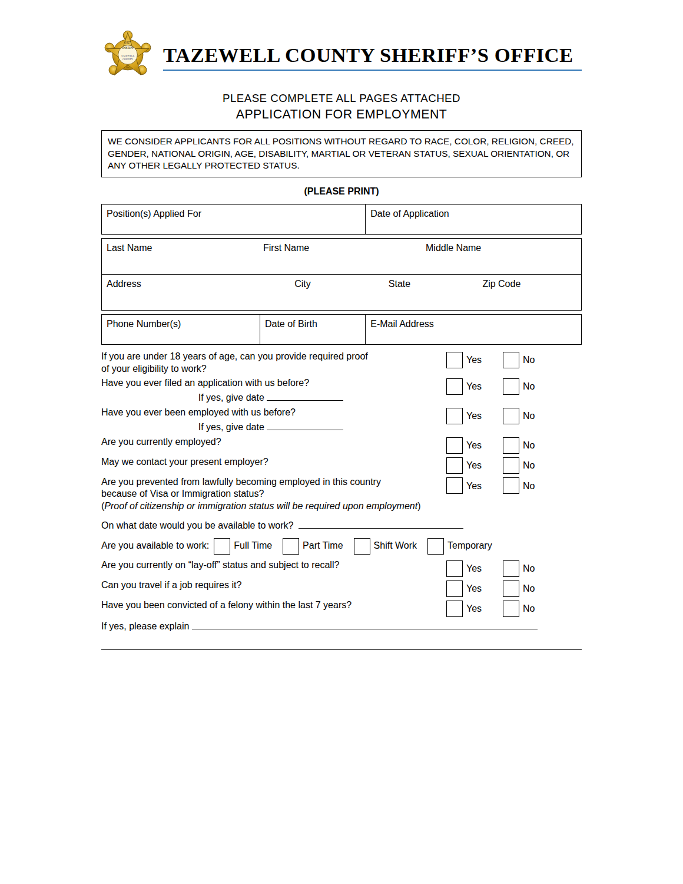1827 SHERIFF TAZEWELL COUNTY IL
TAZEWELL COUNTY SHERIFF’S OFFICE
PLEASE COMPLETE ALL PAGES ATTACHED
APPLICATION FOR EMPLOYMENT
WE CONSIDER APPLICANTS FOR ALL POSITIONS WITHOUT REGARD TO RACE, COLOR, RELIGION, CREED, GENDER, NATIONAL ORIGIN, AGE, DISABILITY, MARTIAL OR VETERAN STATUS, SEXUAL ORIENTATION, OR ANY OTHER LEGALLY PROTECTED STATUS.
(PLEASE PRINT)
| Position(s) Applied For | Date of Application |
| Last Name First Name Middle Name |
| Address City State Zip Code |
| Phone Number(s) | Date of Birth | E-Mail Address |
If you are under 18 years of age, can you provide required proof
of your eligibility to work?
Yes No
Have you ever filed an application with us before? If yes, give date
Yes No
Have you ever been employed with us before? If yes, give date
Yes No
Are you currently employed?
Yes No
May we contact your present employer?
Yes No
Are you prevented from lawfully becoming employed in this country
because of Visa or Immigration status?
(Proof of citizenship or immigration status will be required upon employment)
Yes No
On what date would you be available to work?
Are you available to work: Full Time Part Time Shift Work Temporary
Are you currently on “lay-off” status and subject to recall?
Yes No
Can you travel if a job requires it?
Yes No
Have you been convicted of a felony within the last 7 years?
Yes No
If yes, please explain